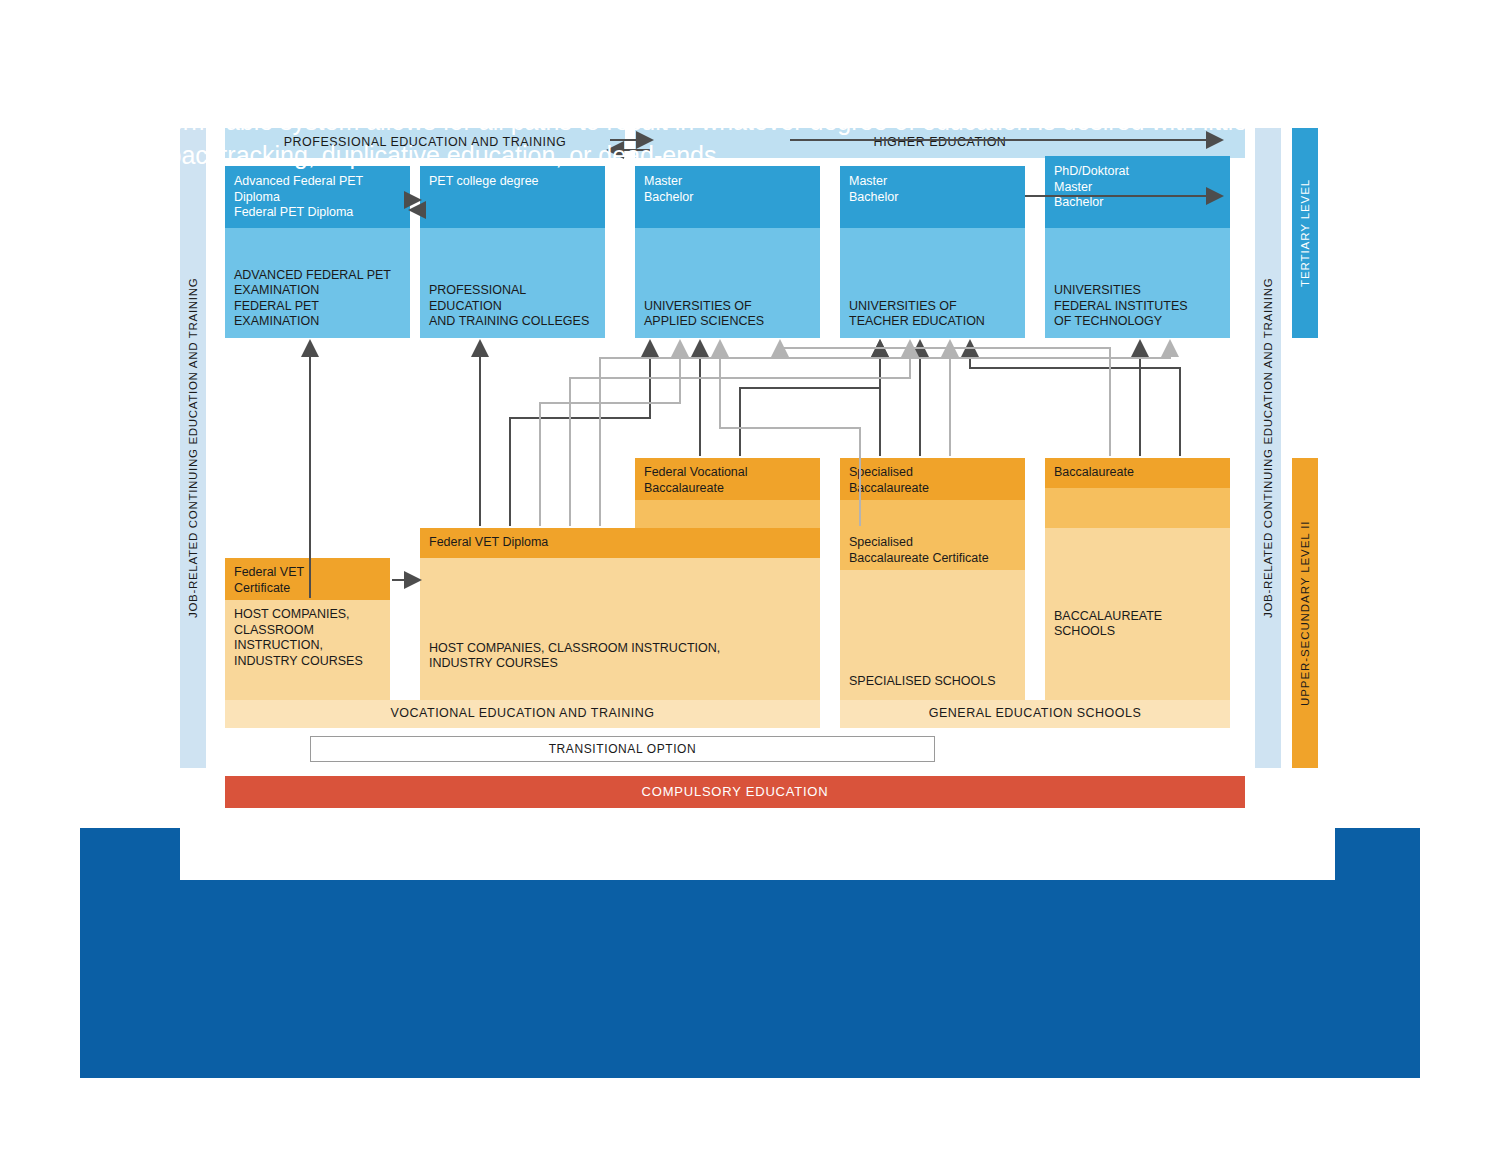JOB-RELATED CONTINUING EDUCATION AND TRAINING
JOB-RELATED CONTINUING EDUCATION AND TRAINING
TERTIARY LEVEL
UPPER-SECUNDARY LEVEL II
PROFESSIONAL EDUCATION AND TRAINING
HIGHER EDUCATION
Advanced Federal PET
Diploma
Federal PET Diploma
ADVANCED FEDERAL PET
EXAMINATION
FEDERAL PET EXAMINATION
PET college degree
PROFESSIONAL EDUCATION
AND TRAINING COLLEGES
Master
Bachelor
UNIVERSITIES OF
APPLIED SCIENCES
Master
Bachelor
UNIVERSITIES OF
TEACHER EDUCATION
PhD/Doktorat
Master
Bachelor
UNIVERSITIES
FEDERAL INSTITUTES
OF TECHNOLOGY
Federal Vocational
Baccalaureate
Specialised
Baccalaureate
Baccalaureate
Federal VET Diploma
Specialised
Baccalaureate Certificate
Federal VET
Certificate
HOST COMPANIES,
CLASSROOM INSTRUCTION,
INDUSTRY COURSES
HOST COMPANIES, CLASSROOM INSTRUCTION,
INDUSTRY COURSES
SPECIALISED SCHOOLS
BACCALAUREATE
SCHOOLS
VOCATIONAL EDUCATION AND TRAINING
GENERAL EDUCATION SCHOOLS
TRANSITIONAL OPTION
COMPULSORY EDUCATION
Usual pathway
Possible pathway
SBFI 2015
The permeable system allows for all paths to result in whatever degree of education is desired with little to no backtracking, duplicative education, or dead-ends.